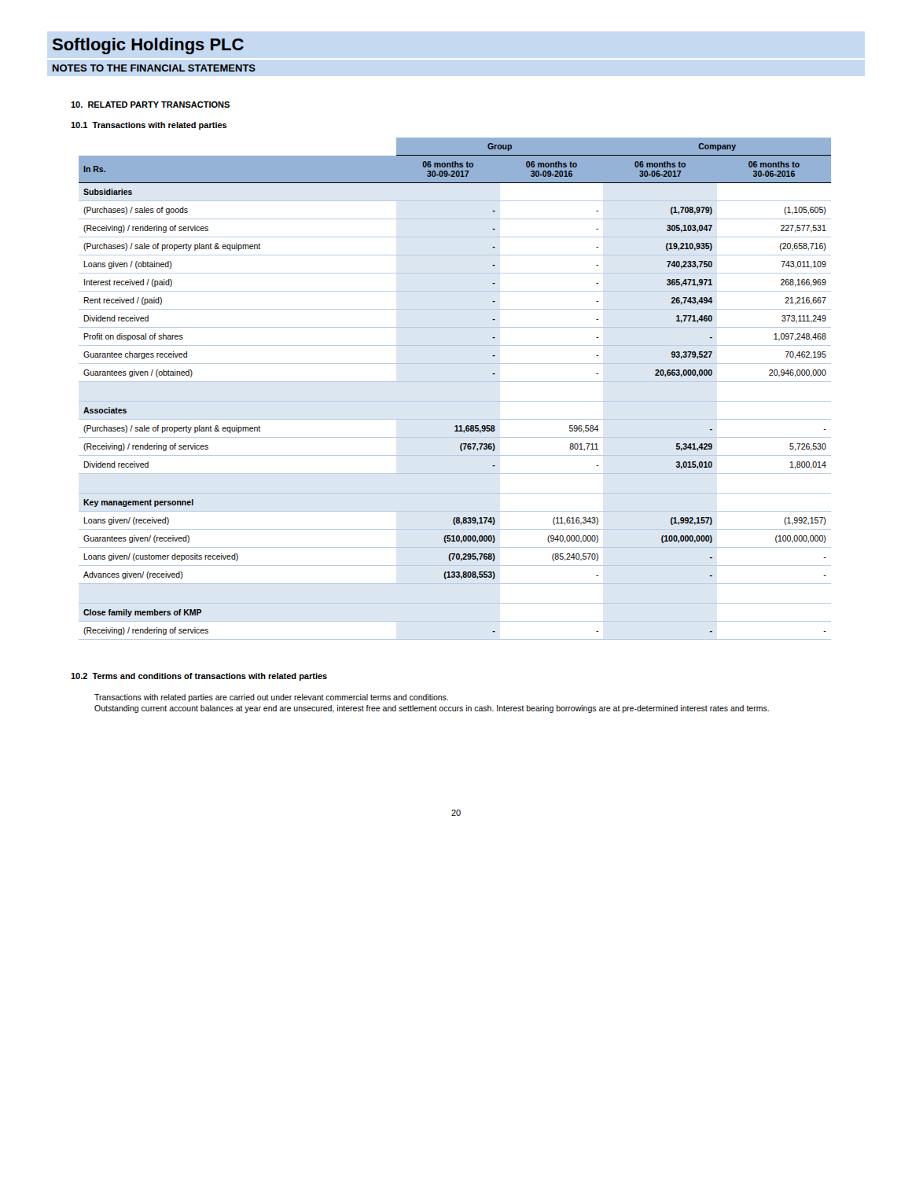Softlogic Holdings PLC
NOTES TO THE FINANCIAL STATEMENTS
10. RELATED PARTY TRANSACTIONS
10.1 Transactions with related parties
| | Group | Company |
| In Rs. | 06 months to 30-09-2017 | 06 months to 30-09-2016 | 06 months to 30-06-2017 | 06 months to 30-06-2016 |
| Subsidiaries | | | | |
| (Purchases) / sales of goods | - | - | (1,708,979) | (1,105,605) |
| (Receiving) / rendering of services | - | - | 305,103,047 | 227,577,531 |
| (Purchases) / sale of property plant & equipment | - | - | (19,210,935) | (20,658,716) |
| Loans given / (obtained) | - | - | 740,233,750 | 743,011,109 |
| Interest received / (paid) | - | - | 365,471,971 | 268,166,969 |
| Rent received / (paid) | - | - | 26,743,494 | 21,216,667 |
| Dividend received | - | - | 1,771,460 | 373,111,249 |
| Profit on disposal of shares | - | - | - | 1,097,248,468 |
| Guarantee charges received | - | - | 93,379,527 | 70,462,195 |
| Guarantees given / (obtained) | - | - | 20,663,000,000 | 20,946,000,000 |
| Associates | | | | |
| (Purchases) / sale of property plant & equipment | 11,685,958 | 596,584 | - | - |
| (Receiving) / rendering of services | (767,736) | 801,711 | 5,341,429 | 5,726,530 |
| Dividend received | - | - | 3,015,010 | 1,800,014 |
| Key management personnel | | | | |
| Loans given/ (received) | (8,839,174) | (11,616,343) | (1,992,157) | (1,992,157) |
| Guarantees given/ (received) | (510,000,000) | (940,000,000) | (100,000,000) | (100,000,000) |
| Loans given/ (customer deposits received) | (70,295,768) | (85,240,570) | - | - |
| Advances given/ (received) | (133,808,553) | - | - | - |
| Close family members of KMP | | | | |
| (Receiving) / rendering of services | - | - | - | - |
10.2 Terms and conditions of transactions with related parties
Transactions with related parties are carried out under relevant commercial terms and conditions.
Outstanding current account balances at year end are unsecured, interest free and settlement occurs in cash. Interest bearing borrowings are at pre-determined interest rates and terms.
20